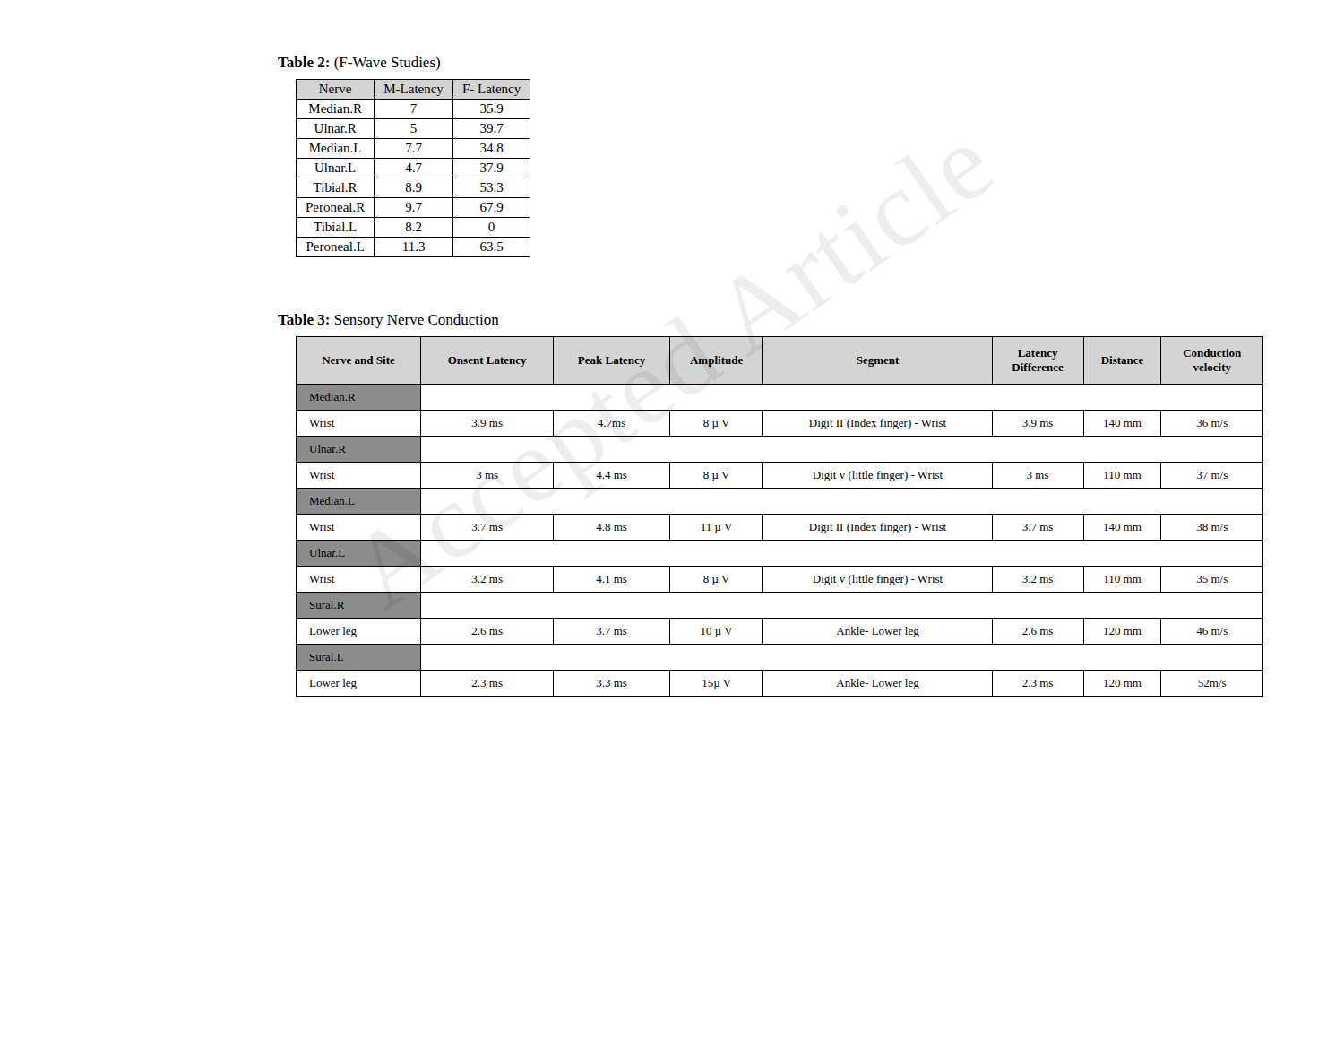Accepted Article
Table 2: (F-Wave Studies)
| Nerve | M-Latency | F- Latency |
| --- | --- | --- |
| Median.R | 7 | 35.9 |
| Ulnar.R | 5 | 39.7 |
| Median.L | 7.7 | 34.8 |
| Ulnar.L | 4.7 | 37.9 |
| Tibial.R | 8.9 | 53.3 |
| Peroneal.R | 9.7 | 67.9 |
| Tibial.L | 8.2 | 0 |
| Peroneal.L | 11.3 | 63.5 |
Table 3: Sensory Nerve Conduction
| Nerve and Site | Onsent Latency | Peak Latency | Amplitude | Segment | Latency Difference | Distance | Conduction velocity |
| --- | --- | --- | --- | --- | --- | --- | --- |
| Median.R | |
| Wrist | 3.9 ms | 4.7ms | 8 µ V | Digit II (Index finger) - Wrist | 3.9 ms | 140 mm | 36 m/s |
| Ulnar.R | |
| Wrist | 3 ms | 4.4 ms | 8 µ V | Digit v (little finger) - Wrist | 3 ms | 110 mm | 37 m/s |
| Median.L | |
| Wrist | 3.7 ms | 4.8 ms | 11 µ V | Digit II (Index finger) - Wrist | 3.7 ms | 140 mm | 38 m/s |
| Ulnar.L | |
| Wrist | 3.2 ms | 4.1 ms | 8 µ V | Digit v (little finger) - Wrist | 3.2 ms | 110 mm | 35 m/s |
| Sural.R | |
| Lower leg | 2.6 ms | 3.7 ms | 10 µ V | Ankle- Lower leg | 2.6 ms | 120 mm | 46 m/s |
| Sural.L | |
| Lower leg | 2.3 ms | 3.3 ms | 15µ V | Ankle- Lower leg | 2.3 ms | 120 mm | 52m/s |